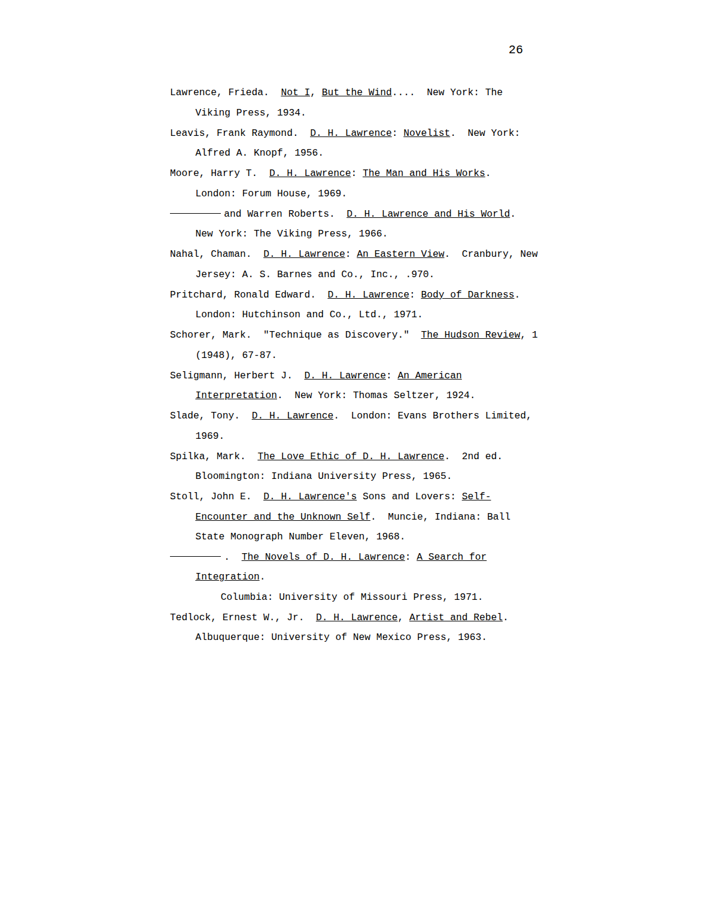26
Lawrence, Frieda. Not I, But the Wind.... New York: The Viking Press, 1934.
Leavis, Frank Raymond. D. H. Lawrence: Novelist. New York: Alfred A. Knopf, 1956.
Moore, Harry T. D. H. Lawrence: The Man and His Works. London: Forum House, 1969.
and Warren Roberts. D. H. Lawrence and His World. New York: The Viking Press, 1966.
Nahal, Chaman. D. H. Lawrence: An Eastern View. Cranbury, New Jersey: A. S. Barnes and Co., Inc., .970.
Pritchard, Ronald Edward. D. H. Lawrence: Body of Darkness. London: Hutchinson and Co., Ltd., 1971.
Schorer, Mark. "Technique as Discovery." The Hudson Review, 1 (1948), 67-87.
Seligmann, Herbert J. D. H. Lawrence: An American Interpretation. New York: Thomas Seltzer, 1924.
Slade, Tony. D. H. Lawrence. London: Evans Brothers Limited, 1969.
Spilka, Mark. The Love Ethic of D. H. Lawrence. 2nd ed. Bloomington: Indiana University Press, 1965.
Stoll, John E. D. H. Lawrence's Sons and Lovers: Self-Encounter and the Unknown Self. Muncie, Indiana: Ball State Monograph Number Eleven, 1968.
. The Novels of D. H. Lawrence: A Search for Integration.
Columbia: University of Missouri Press, 1971.
Tedlock, Ernest W., Jr. D. H. Lawrence, Artist and Rebel. Albuquerque: University of New Mexico Press, 1963.